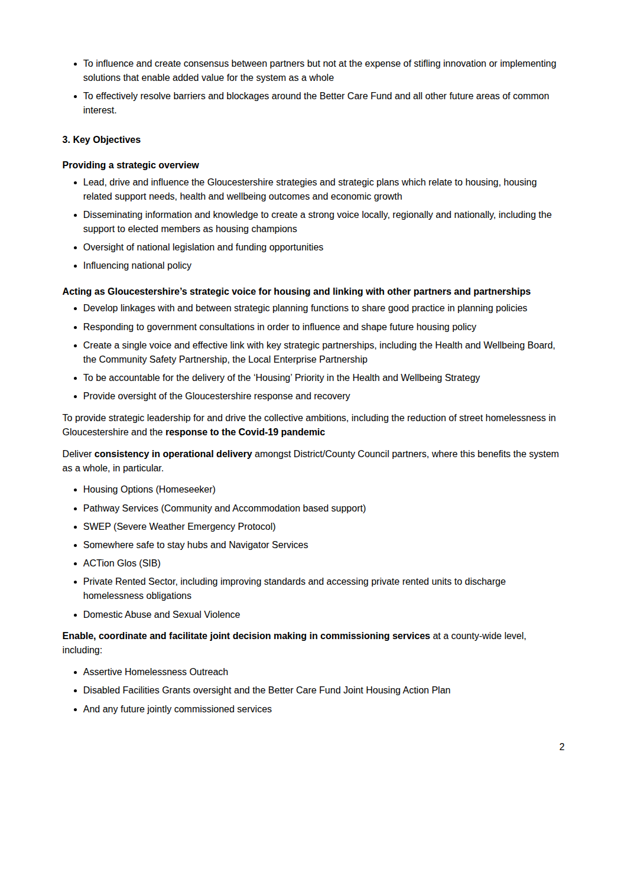To influence and create consensus between partners but not at the expense of stifling innovation or implementing solutions that enable added value for the system as a whole
To effectively resolve barriers and blockages around the Better Care Fund and all other future areas of common interest.
3. Key Objectives
Providing a strategic overview
Lead, drive and influence the Gloucestershire strategies and strategic plans which relate to housing, housing related support needs, health and wellbeing outcomes and economic growth
Disseminating information and knowledge to create a strong voice locally, regionally and nationally, including the support to elected members as housing champions
Oversight of national legislation and funding opportunities
Influencing national policy
Acting as Gloucestershire’s strategic voice for housing and linking with other partners and partnerships
Develop linkages with and between strategic planning functions to share good practice in planning policies
Responding to government consultations in order to influence and shape future housing policy
Create a single voice and effective link with key strategic partnerships, including the Health and Wellbeing Board, the Community Safety Partnership, the Local Enterprise Partnership
To be accountable for the delivery of the ‘Housing’ Priority in the Health and Wellbeing Strategy
Provide oversight of the Gloucestershire response and recovery
To provide strategic leadership for and drive the collective ambitions, including the reduction of street homelessness in Gloucestershire and the response to the Covid-19 pandemic
Deliver consistency in operational delivery amongst District/County Council partners, where this benefits the system as a whole, in particular.
Housing Options (Homeseeker)
Pathway Services (Community and Accommodation based support)
SWEP (Severe Weather Emergency Protocol)
Somewhere safe to stay hubs and Navigator Services
ACTion Glos (SIB)
Private Rented Sector, including improving standards and accessing private rented units to discharge homelessness obligations
Domestic Abuse and Sexual Violence
Enable, coordinate and facilitate joint decision making in commissioning services at a county-wide level, including:
Assertive Homelessness Outreach
Disabled Facilities Grants oversight and the Better Care Fund Joint Housing Action Plan
And any future jointly commissioned services
2